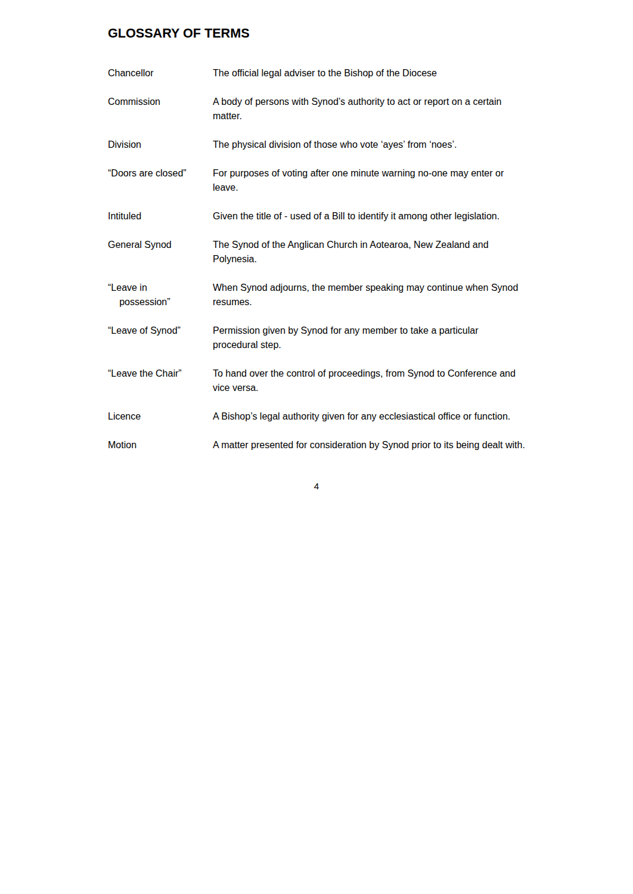GLOSSARY OF TERMS
Chancellor
The official legal adviser to the Bishop of the Diocese
Commission
A body of persons with Synod’s authority to act or report on a certain matter.
Division
The physical division of those who vote ‘ayes’ from ‘noes’.
“Doors are closed”
For purposes of voting after one minute warning no-one may enter or leave.
Intituled
Given the title of - used of a Bill to identify it among other legislation.
General Synod
The Synod of the Anglican Church in Aotearoa, New Zealand and Polynesia.
“Leave inpossession”
When Synod adjourns, the member speaking may continue when Synod resumes.
“Leave of Synod”
Permission given by Synod for any member to take a particular procedural step.
“Leave the Chair”
To hand over the control of proceedings, from Synod to Conference and vice versa.
Licence
A Bishop’s legal authority given for any ecclesiastical office or function.
Motion
A matter presented for consideration by Synod prior to its being dealt with.
4